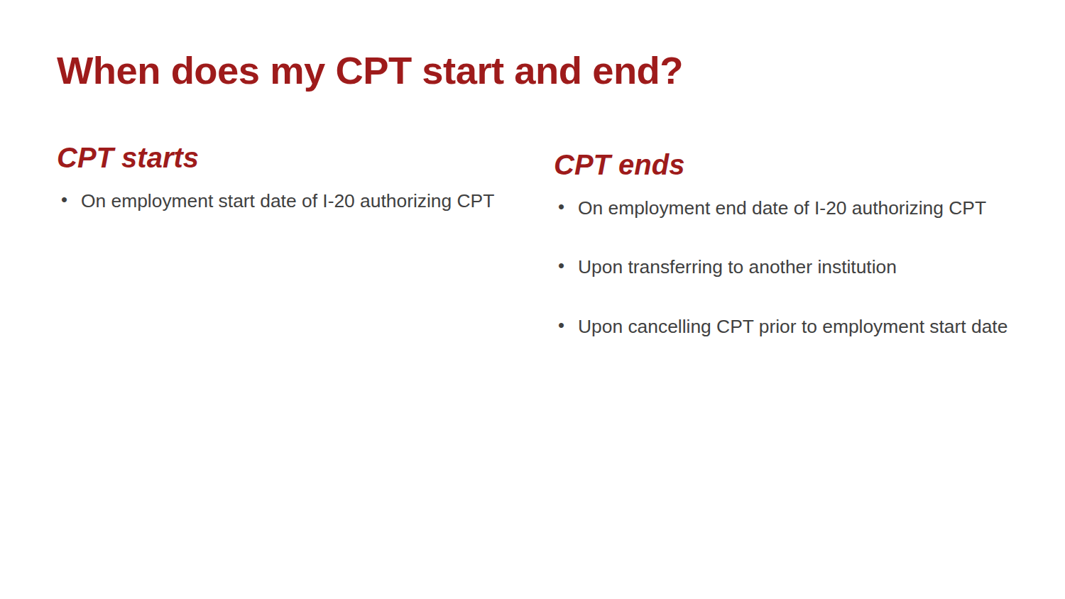When does my CPT start and end?
CPT starts
On employment start date of I-20 authorizing CPT
CPT ends
On employment end date of I-20 authorizing CPT
Upon transferring to another institution
Upon cancelling CPT prior to employment start date